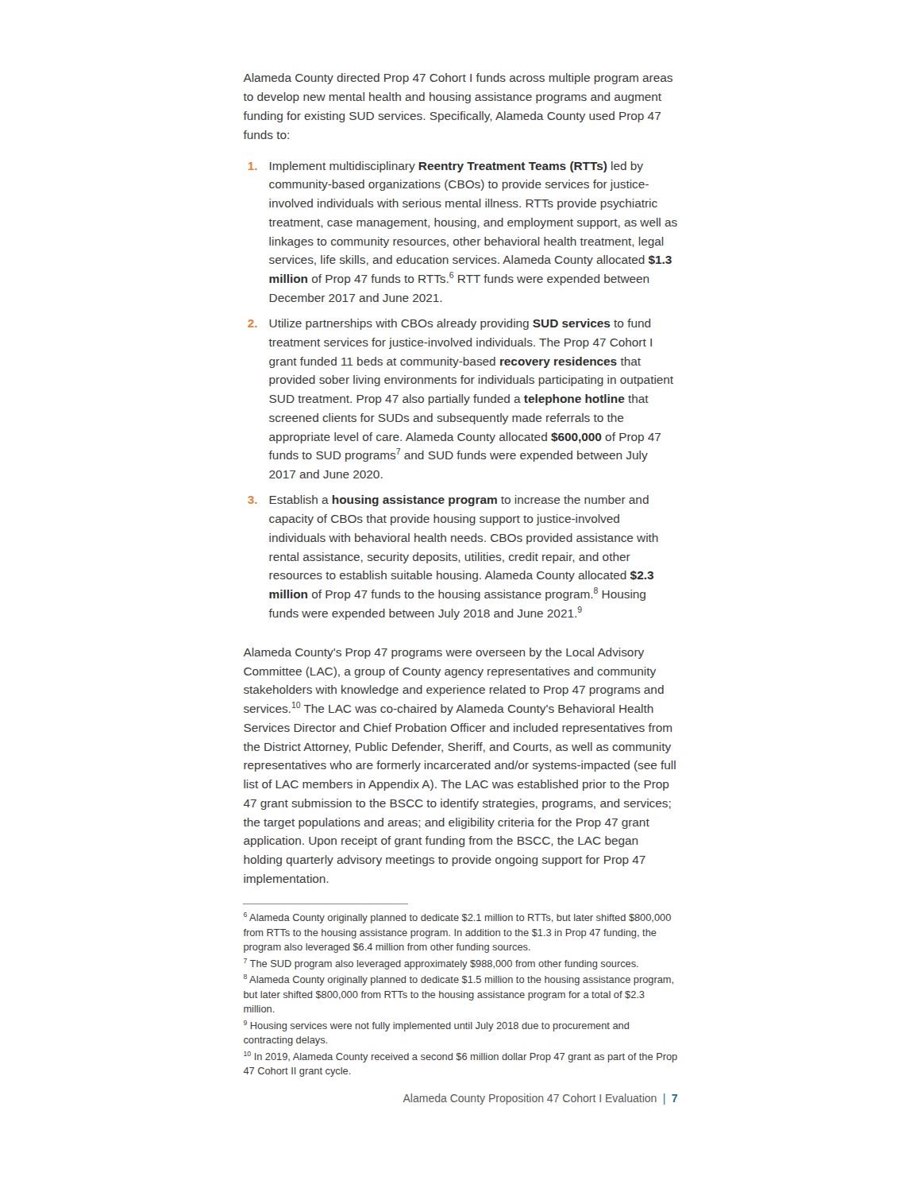Alameda County directed Prop 47 Cohort I funds across multiple program areas to develop new mental health and housing assistance programs and augment funding for existing SUD services. Specifically, Alameda County used Prop 47 funds to:
Implement multidisciplinary Reentry Treatment Teams (RTTs) led by community-based organizations (CBOs) to provide services for justice-involved individuals with serious mental illness. RTTs provide psychiatric treatment, case management, housing, and employment support, as well as linkages to community resources, other behavioral health treatment, legal services, life skills, and education services. Alameda County allocated $1.3 million of Prop 47 funds to RTTs.6 RTT funds were expended between December 2017 and June 2021.
Utilize partnerships with CBOs already providing SUD services to fund treatment services for justice-involved individuals. The Prop 47 Cohort I grant funded 11 beds at community-based recovery residences that provided sober living environments for individuals participating in outpatient SUD treatment. Prop 47 also partially funded a telephone hotline that screened clients for SUDs and subsequently made referrals to the appropriate level of care. Alameda County allocated $600,000 of Prop 47 funds to SUD programs7 and SUD funds were expended between July 2017 and June 2020.
Establish a housing assistance program to increase the number and capacity of CBOs that provide housing support to justice-involved individuals with behavioral health needs. CBOs provided assistance with rental assistance, security deposits, utilities, credit repair, and other resources to establish suitable housing. Alameda County allocated $2.3 million of Prop 47 funds to the housing assistance program.8 Housing funds were expended between July 2018 and June 2021.9
Alameda County's Prop 47 programs were overseen by the Local Advisory Committee (LAC), a group of County agency representatives and community stakeholders with knowledge and experience related to Prop 47 programs and services.10 The LAC was co-chaired by Alameda County's Behavioral Health Services Director and Chief Probation Officer and included representatives from the District Attorney, Public Defender, Sheriff, and Courts, as well as community representatives who are formerly incarcerated and/or systems-impacted (see full list of LAC members in Appendix A). The LAC was established prior to the Prop 47 grant submission to the BSCC to identify strategies, programs, and services; the target populations and areas; and eligibility criteria for the Prop 47 grant application. Upon receipt of grant funding from the BSCC, the LAC began holding quarterly advisory meetings to provide ongoing support for Prop 47 implementation.
6 Alameda County originally planned to dedicate $2.1 million to RTTs, but later shifted $800,000 from RTTs to the housing assistance program. In addition to the $1.3 in Prop 47 funding, the program also leveraged $6.4 million from other funding sources.
7 The SUD program also leveraged approximately $988,000 from other funding sources.
8 Alameda County originally planned to dedicate $1.5 million to the housing assistance program, but later shifted $800,000 from RTTs to the housing assistance program for a total of $2.3 million.
9 Housing services were not fully implemented until July 2018 due to procurement and contracting delays.
10 In 2019, Alameda County received a second $6 million dollar Prop 47 grant as part of the Prop 47 Cohort II grant cycle.
Alameda County Proposition 47 Cohort I Evaluation | 7